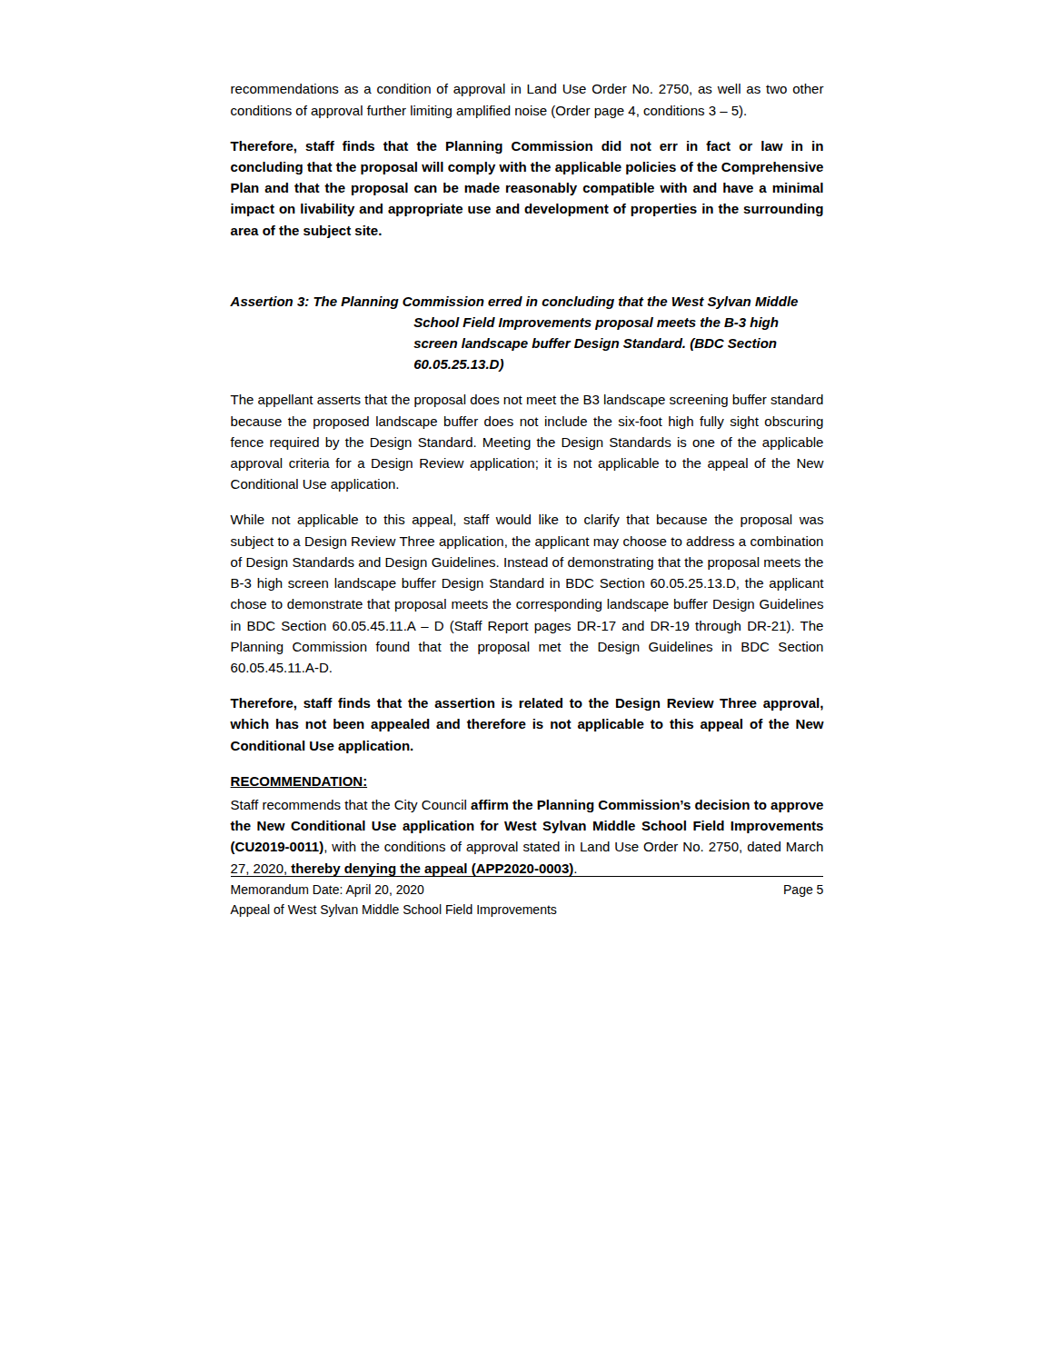recommendations as a condition of approval in Land Use Order No. 2750, as well as two other conditions of approval further limiting amplified noise (Order page 4, conditions 3 – 5).
Therefore, staff finds that the Planning Commission did not err in fact or law in in concluding that the proposal will comply with the applicable policies of the Comprehensive Plan and that the proposal can be made reasonably compatible with and have a minimal impact on livability and appropriate use and development of properties in the surrounding area of the subject site.
Assertion 3: The Planning Commission erred in concluding that the West Sylvan MiddleSchool Field Improvements proposal meets the B-3 high screen landscape buffer Design Standard. (BDC Section 60.05.25.13.D)
The appellant asserts that the proposal does not meet the B3 landscape screening buffer standard because the proposed landscape buffer does not include the six-foot high fully sight obscuring fence required by the Design Standard. Meeting the Design Standards is one of the applicable approval criteria for a Design Review application; it is not applicable to the appeal of the New Conditional Use application.
While not applicable to this appeal, staff would like to clarify that because the proposal was subject to a Design Review Three application, the applicant may choose to address a combination of Design Standards and Design Guidelines. Instead of demonstrating that the proposal meets the B-3 high screen landscape buffer Design Standard in BDC Section 60.05.25.13.D, the applicant chose to demonstrate that proposal meets the corresponding landscape buffer Design Guidelines in BDC Section 60.05.45.11.A – D (Staff Report pages DR-17 and DR-19 through DR-21). The Planning Commission found that the proposal met the Design Guidelines in BDC Section 60.05.45.11.A-D.
Therefore, staff finds that the assertion is related to the Design Review Three approval, which has not been appealed and therefore is not applicable to this appeal of the New Conditional Use application.
RECOMMENDATION:
Staff recommends that the City Council affirm the Planning Commission’s decision to approve the New Conditional Use application for West Sylvan Middle School Field Improvements (CU2019-0011), with the conditions of approval stated in Land Use Order No. 2750, dated March 27, 2020, thereby denying the appeal (APP2020-0003).
Memorandum Date: April 20, 2020
Appeal of West Sylvan Middle School Field Improvements
Page 5